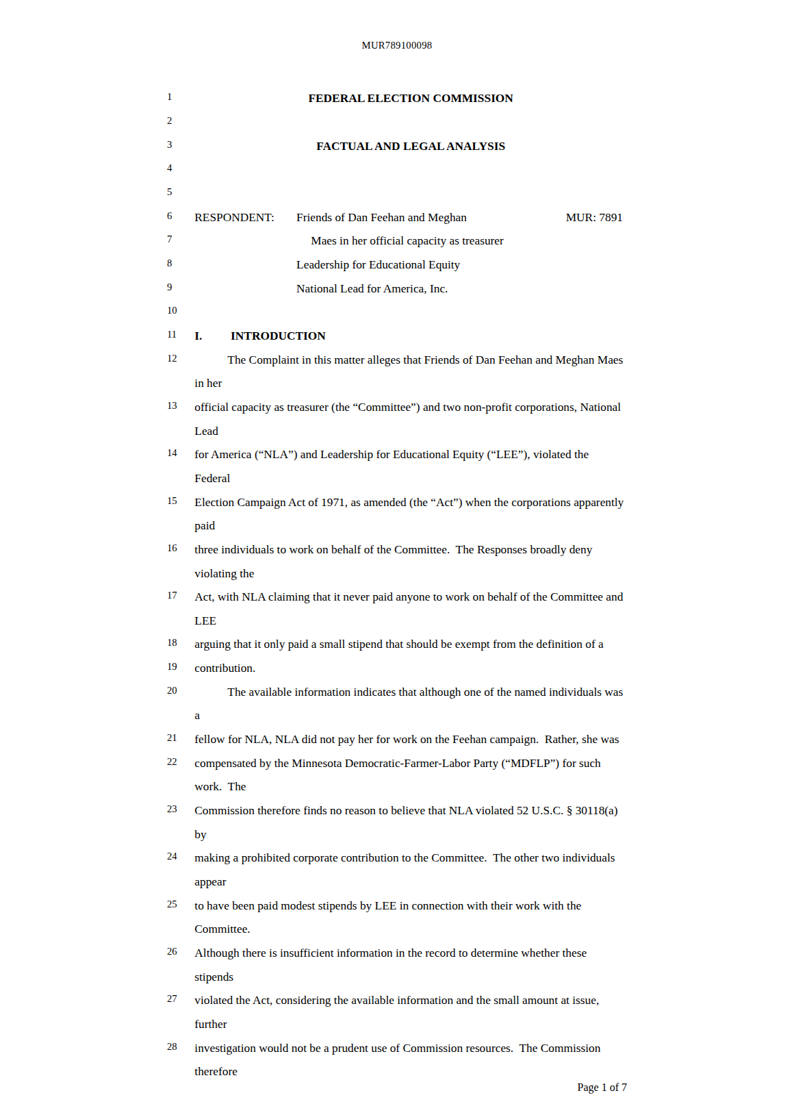MUR789100098
| 1 | FEDERAL ELECTION COMMISSION |
| 2 | |
| 3 | FACTUAL AND LEGAL ANALYSIS |
| 4 | |
| 5 | |
| 6 | / RESPONDENT: / Friends of Dan Feehan and Meghan / MUR: 7891 / |
| 7 | / / Maes in her official capacity as treasurer / / |
| 8 | / / Leadership for Educational Equity / / |
| 9 | / / National Lead for America, Inc. / / |
| 10 | |
| 11 | I. INTRODUCTION |
| 12 | The Complaint in this matter alleges that Friends of Dan Feehan and Meghan Maes in her |
| 13 | official capacity as treasurer (the “Committee”) and two non-profit corporations, National Lead |
| 14 | for America (“NLA”) and Leadership for Educational Equity (“LEE”), violated the Federal |
| 15 | Election Campaign Act of 1971, as amended (the “Act”) when the corporations apparently paid |
| 16 | three individuals to work on behalf of the Committee. The Responses broadly deny violating the |
| 17 | Act, with NLA claiming that it never paid anyone to work on behalf of the Committee and LEE |
| 18 | arguing that it only paid a small stipend that should be exempt from the definition of a |
| 19 | contribution. |
| 20 | The available information indicates that although one of the named individuals was a |
| 21 | fellow for NLA, NLA did not pay her for work on the Feehan campaign. Rather, she was |
| 22 | compensated by the Minnesota Democratic-Farmer-Labor Party (“MDFLP”) for such work. The |
| 23 | Commission therefore finds no reason to believe that NLA violated 52 U.S.C. § 30118(a) by |
| 24 | making a prohibited corporate contribution to the Committee. The other two individuals appear |
| 25 | to have been paid modest stipends by LEE in connection with their work with the Committee. |
| 26 | Although there is insufficient information in the record to determine whether these stipends |
| 27 | violated the Act, considering the available information and the small amount at issue, further |
| 28 | investigation would not be a prudent use of Commission resources. The Commission therefore |
Page 1 of 7